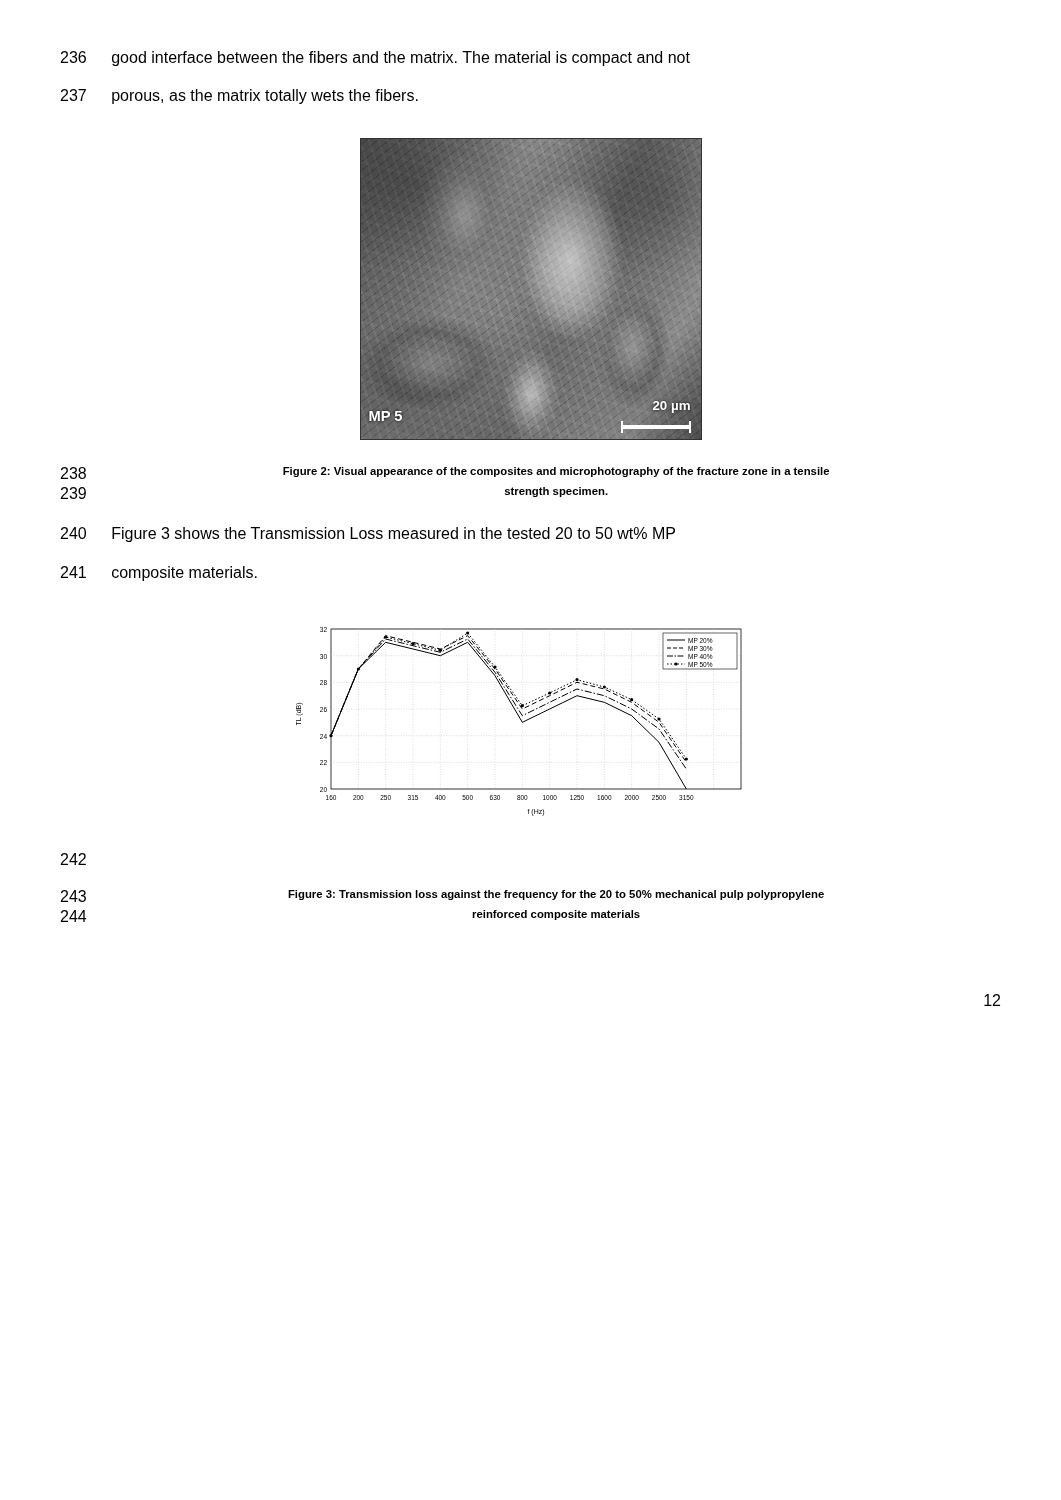236
good interface between the fibers and the matrix. The material is compact and not
237
porous, as the matrix totally wets the fibers.
MP 5 20 µm
238
Figure 2: Visual appearance of the composites and microphotography of the fracture zone in a tensile
239
strength specimen.
240
Figure 3 shows the Transmission Loss measured in the tested 20 to 50 wt% MP
241
composite materials.
32 30 28 26 24 22 20 TL (dB) 160 200 250 315 400 500 630 800 1000 1250 1600 2000 2500 3150 f (Hz) MP 20% MP 30% MP 40% MP 50%
242
243
Figure 3: Transmission loss against the frequency for the 20 to 50% mechanical pulp polypropylene
244
reinforced composite materials
12